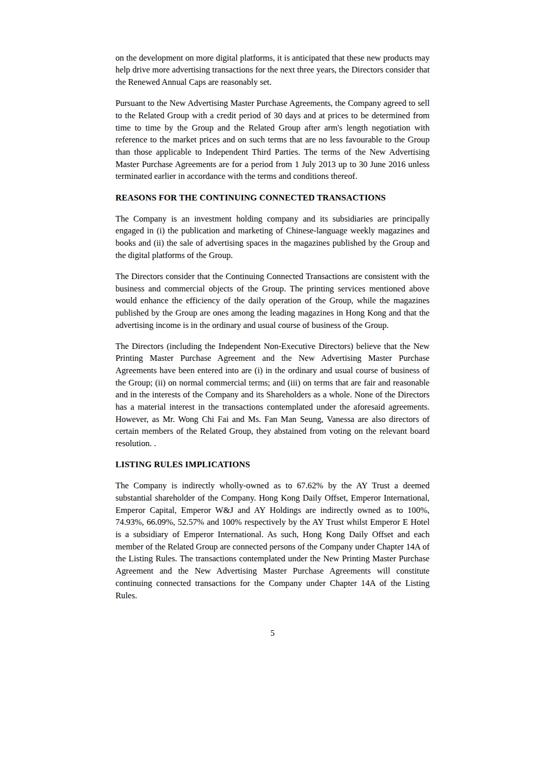on the development on more digital platforms, it is anticipated that these new products may help drive more advertising transactions for the next three years, the Directors consider that the Renewed Annual Caps are reasonably set.
Pursuant to the New Advertising Master Purchase Agreements, the Company agreed to sell to the Related Group with a credit period of 30 days and at prices to be determined from time to time by the Group and the Related Group after arm's length negotiation with reference to the market prices and on such terms that are no less favourable to the Group than those applicable to Independent Third Parties. The terms of the New Advertising Master Purchase Agreements are for a period from 1 July 2013 up to 30 June 2016 unless terminated earlier in accordance with the terms and conditions thereof.
REASONS FOR THE CONTINUING CONNECTED TRANSACTIONS
The Company is an investment holding company and its subsidiaries are principally engaged in (i) the publication and marketing of Chinese-language weekly magazines and books and (ii) the sale of advertising spaces in the magazines published by the Group and the digital platforms of the Group.
The Directors consider that the Continuing Connected Transactions are consistent with the business and commercial objects of the Group. The printing services mentioned above would enhance the efficiency of the daily operation of the Group, while the magazines published by the Group are ones among the leading magazines in Hong Kong and that the advertising income is in the ordinary and usual course of business of the Group.
The Directors (including the Independent Non-Executive Directors) believe that the New Printing Master Purchase Agreement and the New Advertising Master Purchase Agreements have been entered into are (i) in the ordinary and usual course of business of the Group; (ii) on normal commercial terms; and (iii) on terms that are fair and reasonable and in the interests of the Company and its Shareholders as a whole. None of the Directors has a material interest in the transactions contemplated under the aforesaid agreements. However, as Mr. Wong Chi Fai and Ms. Fan Man Seung, Vanessa are also directors of certain members of the Related Group, they abstained from voting on the relevant board resolution. .
LISTING RULES IMPLICATIONS
The Company is indirectly wholly-owned as to 67.62% by the AY Trust a deemed substantial shareholder of the Company. Hong Kong Daily Offset, Emperor International, Emperor Capital, Emperor W&J and AY Holdings are indirectly owned as to 100%, 74.93%, 66.09%, 52.57% and 100% respectively by the AY Trust whilst Emperor E Hotel is a subsidiary of Emperor International. As such, Hong Kong Daily Offset and each member of the Related Group are connected persons of the Company under Chapter 14A of the Listing Rules. The transactions contemplated under the New Printing Master Purchase Agreement and the New Advertising Master Purchase Agreements will constitute continuing connected transactions for the Company under Chapter 14A of the Listing Rules.
5